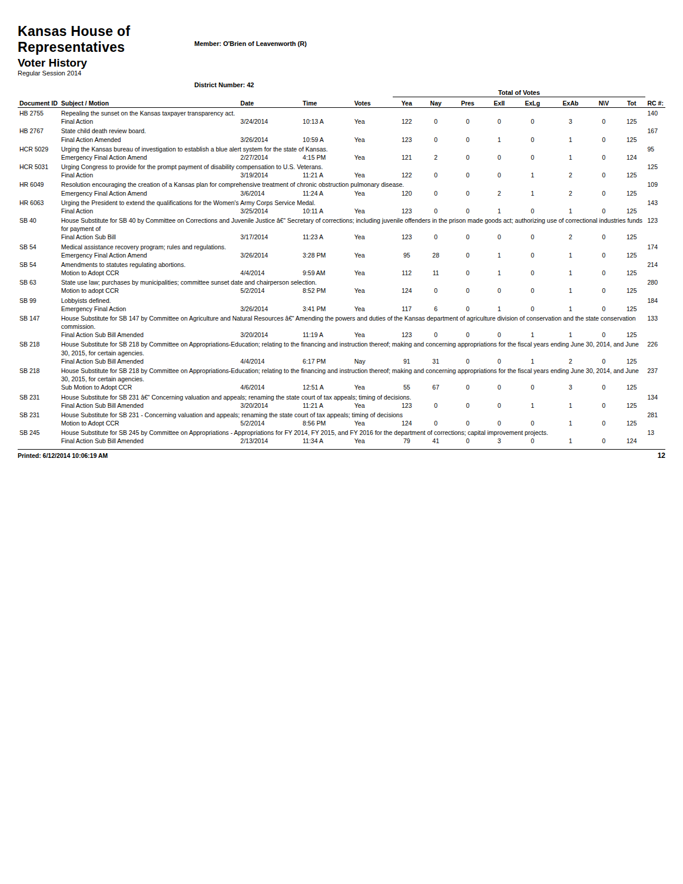Kansas House of Representatives
Voter History
Regular Session 2014
Member: O'Brien of Leavenworth (R)
District Number: 42
| | Total of Votes | |
| --- | --- | --- |
| Document ID | Subject / Motion | Date | Time | Votes | Yea | Nay | Pres | ExII | ExLg | ExAb | N\V | Tot | RC #: |
| HB 2755 | Repealing the sunset on the Kansas taxpayer transparency act. | 140 |
| | Final Action | 3/24/2014 | 10:13 A | Yea | 122 | 0 | 0 | 0 | 0 | 3 | 0 | 125 | |
| HB 2767 | State child death review board. | 167 |
| | Final Action Amended | 3/26/2014 | 10:59 A | Yea | 123 | 0 | 0 | 1 | 0 | 1 | 0 | 125 | |
| HCR 5029 | Urging the Kansas bureau of investigation to establish a blue alert system for the state of Kansas. | 95 |
| | Emergency Final Action Amend | 2/27/2014 | 4:15 PM | Yea | 121 | 2 | 0 | 0 | 0 | 1 | 0 | 124 | |
| HCR 5031 | Urging Congress to provide for the prompt payment of disability compensation to U.S. Veterans. | 125 |
| | Final Action | 3/19/2014 | 11:21 A | Yea | 122 | 0 | 0 | 0 | 1 | 2 | 0 | 125 | |
| HR 6049 | Resolution encouraging the creation of a Kansas plan for comprehensive treatment of chronic obstruction pulmonary disease. | 109 |
| | Emergency Final Action Amend | 3/6/2014 | 11:24 A | Yea | 120 | 0 | 0 | 2 | 1 | 2 | 0 | 125 | |
| HR 6063 | Urging the President to extend the qualifications for the Women's Army Corps Service Medal. | 143 |
| | Final Action | 3/25/2014 | 10:11 A | Yea | 123 | 0 | 0 | 1 | 0 | 1 | 0 | 125 | |
| SB 40 | House Substitute for SB 40 by Committee on Corrections and Juvenile Justice â€“ Secretary of corrections; including juvenile offenders in the prison made goods act; authorizing use of correctional industries funds for payment of | 123 |
| | Final Action Sub Bill | 3/17/2014 | 11:23 A | Yea | 123 | 0 | 0 | 0 | 0 | 2 | 0 | 125 | |
| SB 54 | Medical assistance recovery program; rules and regulations. | 174 |
| | Emergency Final Action Amend | 3/26/2014 | 3:28 PM | Yea | 95 | 28 | 0 | 1 | 0 | 1 | 0 | 125 | |
| SB 54 | Amendments to statutes regulating abortions. | 214 |
| | Motion to Adopt CCR | 4/4/2014 | 9:59 AM | Yea | 112 | 11 | 0 | 1 | 0 | 1 | 0 | 125 | |
| SB 63 | State use law; purchases by municipalities; committee sunset date and chairperson selection. | 280 |
| | Motion to adopt CCR | 5/2/2014 | 8:52 PM | Yea | 124 | 0 | 0 | 0 | 0 | 1 | 0 | 125 | |
| SB 99 | Lobbyists defined. | 184 |
| | Emergency Final Action | 3/26/2014 | 3:41 PM | Yea | 117 | 6 | 0 | 1 | 0 | 1 | 0 | 125 | |
| SB 147 | House Substitute for SB 147 by Committee on Agriculture and Natural Resources â€“ Amending the powers and duties of the Kansas department of agriculture division of conservation and the state conservation commission. | 133 |
| | Final Action Sub Bill Amended | 3/20/2014 | 11:19 A | Yea | 123 | 0 | 0 | 0 | 1 | 1 | 0 | 125 | |
| SB 218 | House Substitute for SB 218 by Committee on Appropriations-Education; relating to the financing and instruction thereof; making and concerning appropriations for the fiscal years ending June 30, 2014, and June 30, 2015, for certain agencies. | 226 |
| | Final Action Sub Bill Amended | 4/4/2014 | 6:17 PM | Nay | 91 | 31 | 0 | 0 | 1 | 2 | 0 | 125 | |
| SB 218 | House Substitute for SB 218 by Committee on Appropriations-Education; relating to the financing and instruction thereof; making and concerning appropriations for the fiscal years ending June 30, 2014, and June 30, 2015, for certain agencies. | 237 |
| | Sub Motion to Adopt CCR | 4/6/2014 | 12:51 A | Yea | 55 | 67 | 0 | 0 | 0 | 3 | 0 | 125 | |
| SB 231 | House Substitute for SB 231 â€“ Concerning valuation and appeals; renaming the state court of tax appeals; timing of decisions. | 134 |
| | Final Action Sub Bill Amended | 3/20/2014 | 11:21 A | Yea | 123 | 0 | 0 | 0 | 1 | 1 | 0 | 125 | |
| SB 231 | House Substitute for SB 231 - Concerning valuation and appeals; renaming the state court of tax appeals; timing of decisions | 281 |
| | Motion to Adopt CCR | 5/2/2014 | 8:56 PM | Yea | 124 | 0 | 0 | 0 | 0 | 1 | 0 | 125 | |
| SB 245 | House Substitute for SB 245 by Committee on Appropriations - Appropriations for FY 2014, FY 2015, and FY 2016 for the department of corrections; capital improvement projects. | 13 |
| | Final Action Sub Bill Amended | 2/13/2014 | 11:34 A | Yea | 79 | 41 | 0 | 3 | 0 | 1 | 0 | 124 | |
Printed: 6/12/2014 10:06:19 AM
12